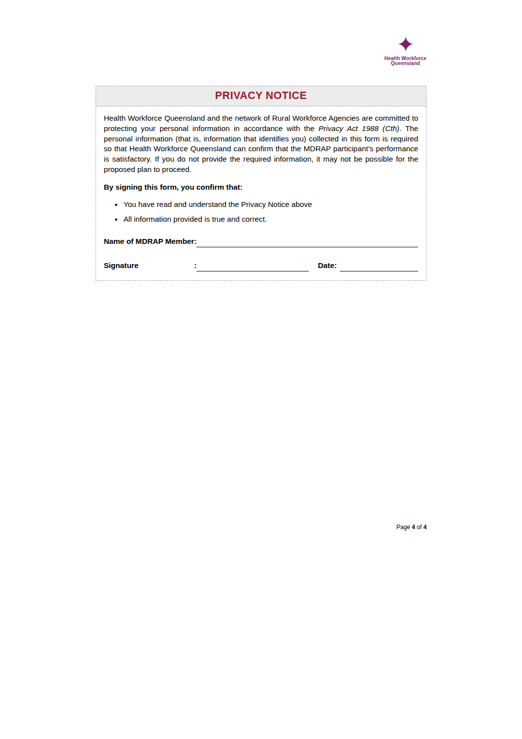✦
Health Workforce
Queensland
PRIVACY NOTICE
Health Workforce Queensland and the network of Rural Workforce Agencies are committed to protecting your personal information in accordance with the Privacy Act 1988 (Cth). The personal information (that is, information that identifies you) collected in this form is required so that Health Workforce Queensland can confirm that the MDRAP participant’s performance is satisfactory. If you do not provide the required information, it may not be possible for the proposed plan to proceed.
By signing this form, you confirm that:
You have read and understand the Privacy Notice above
All information provided is true and correct.
| Name of MDRAP Member | : | |
| Signature | : | | Date: | |
Page 4 of 4